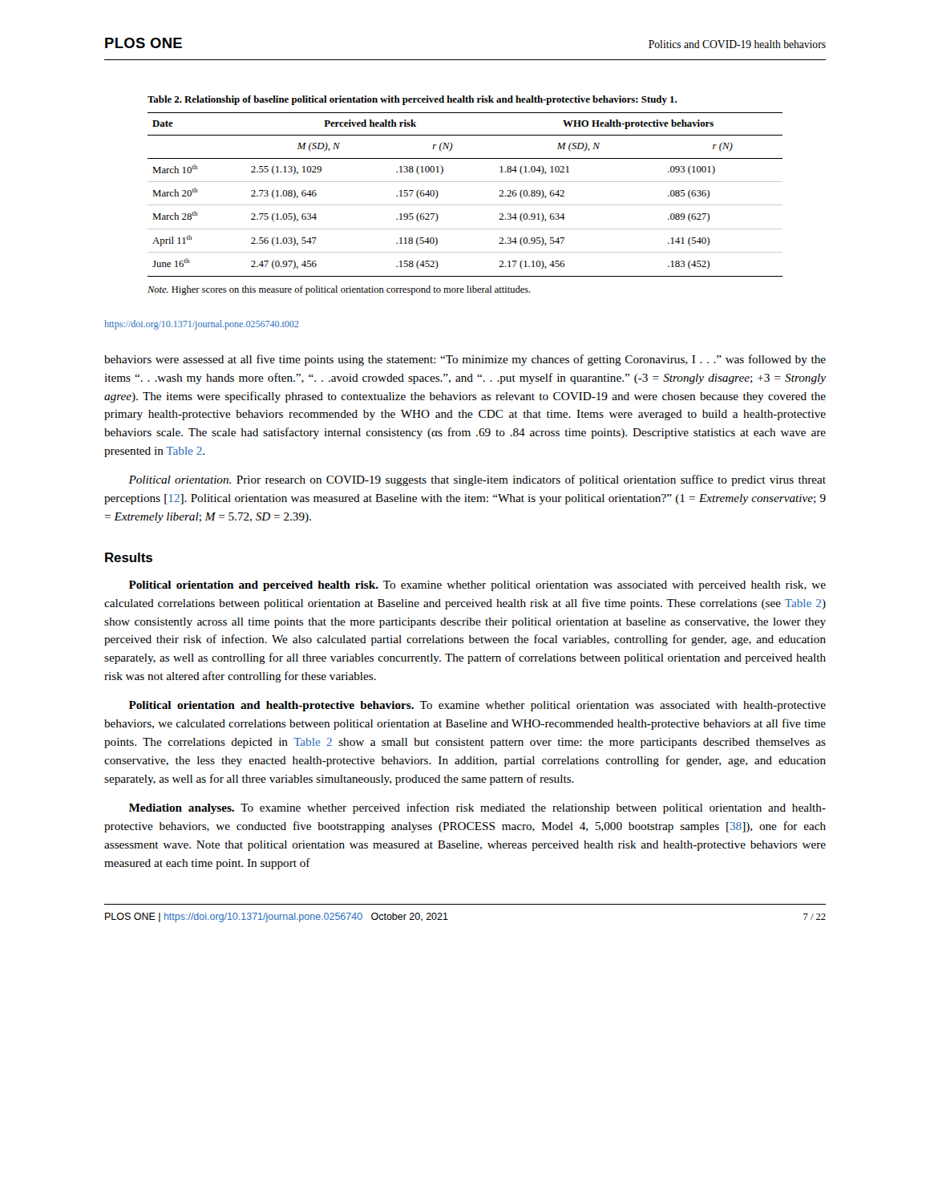PLOS ONE
Politics and COVID-19 health behaviors
Table 2. Relationship of baseline political orientation with perceived health risk and health-protective behaviors: Study 1.
| Date | Perceived health risk | WHO Health-protective behaviors |
| --- | --- | --- |
| | M (SD), N | r (N) | M (SD), N | r (N) |
| March 10 th | 2.55 (1.13), 1029 | .138 (1001) | 1.84 (1.04), 1021 | .093 (1001) |
| March 20 th | 2.73 (1.08), 646 | .157 (640) | 2.26 (0.89), 642 | .085 (636) |
| March 28 th | 2.75 (1.05), 634 | .195 (627) | 2.34 (0.91), 634 | .089 (627) |
| April 11 th | 2.56 (1.03), 547 | .118 (540) | 2.34 (0.95), 547 | .141 (540) |
| June 16 th | 2.47 (0.97), 456 | .158 (452) | 2.17 (1.10), 456 | .183 (452) |
Note. Higher scores on this measure of political orientation correspond to more liberal attitudes.
https://doi.org/10.1371/journal.pone.0256740.t002
behaviors were assessed at all five time points using the statement: “To minimize my chances of getting Coronavirus, I . . .” was followed by the items “. . .wash my hands more often.”, “. . .avoid crowded spaces.”, and “. . .put myself in quarantine.” (-3 = Strongly disagree; +3 = Strongly agree). The items were specifically phrased to contextualize the behaviors as relevant to COVID-19 and were chosen because they covered the primary health-protective behaviors recommended by the WHO and the CDC at that time. Items were averaged to build a health-protective behaviors scale. The scale had satisfactory internal consistency (αs from .69 to .84 across time points). Descriptive statistics at each wave are presented in Table 2.
Political orientation. Prior research on COVID-19 suggests that single-item indicators of political orientation suffice to predict virus threat perceptions [12]. Political orientation was measured at Baseline with the item: “What is your political orientation?” (1 = Extremely conservative; 9 = Extremely liberal; M = 5.72, SD = 2.39).
Results
Political orientation and perceived health risk. To examine whether political orientation was associated with perceived health risk, we calculated correlations between political orientation at Baseline and perceived health risk at all five time points. These correlations (see Table 2) show consistently across all time points that the more participants describe their political orientation at baseline as conservative, the lower they perceived their risk of infection. We also calculated partial correlations between the focal variables, controlling for gender, age, and education separately, as well as controlling for all three variables concurrently. The pattern of correlations between political orientation and perceived health risk was not altered after controlling for these variables.
Political orientation and health-protective behaviors. To examine whether political orientation was associated with health-protective behaviors, we calculated correlations between political orientation at Baseline and WHO-recommended health-protective behaviors at all five time points. The correlations depicted in Table 2 show a small but consistent pattern over time: the more participants described themselves as conservative, the less they enacted health-protective behaviors. In addition, partial correlations controlling for gender, age, and education separately, as well as for all three variables simultaneously, produced the same pattern of results.
Mediation analyses. To examine whether perceived infection risk mediated the relationship between political orientation and health-protective behaviors, we conducted five bootstrapping analyses (PROCESS macro, Model 4, 5,000 bootstrap samples [38]), one for each assessment wave. Note that political orientation was measured at Baseline, whereas perceived health risk and health-protective behaviors were measured at each time point. In support of
PLOS ONE | https://doi.org/10.1371/journal.pone.0256740 October 20, 2021
7 / 22